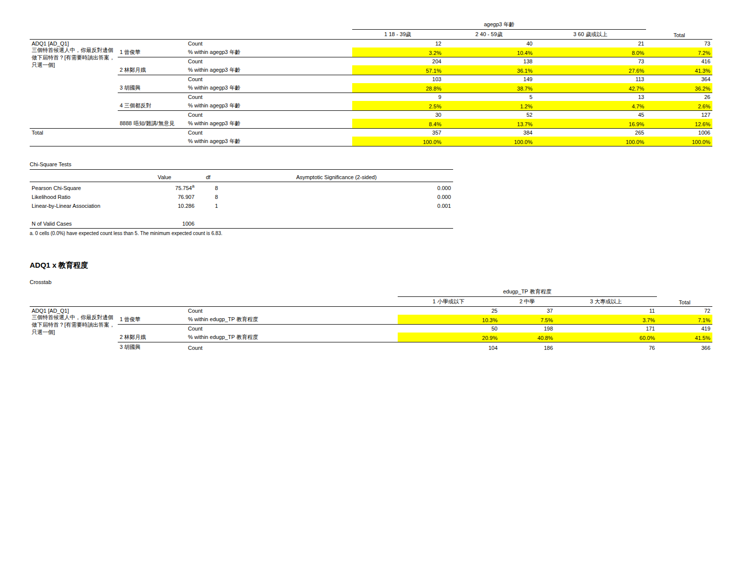| | agegp3 年齡 | |
| | 1 18 - 39歲 | 2 40 - 59歲 | 3 60 歲或以上 | Total |
| ADQ1 [AD_Q1] 三個特首候選人中，你最反對邊個做下屆特首？[有需要時讀出答案，只選一個] | 1 曾俊華 | Count | 12 | 40 | 21 | 73 |
| % within agegp3 年齡 | 3.2% | 10.4% | 8.0% | 7.2% |
| 2 林鄭月娥 | Count | 204 | 138 | 73 | 416 |
| % within agegp3 年齡 | 57.1% | 36.1% | 27.6% | 41.3% |
| 3 胡國興 | Count | 103 | 149 | 113 | 364 |
| % within agegp3 年齡 | 28.8% | 38.7% | 42.7% | 36.2% |
| 4 三個都反對 | Count | 9 | 5 | 13 | 26 |
| % within agegp3 年齡 | 2.5% | 1.2% | 4.7% | 2.6% |
| 8888 唔知/難講/無意見 | Count | 30 | 52 | 45 | 127 |
| % within agegp3 年齡 | 8.4% | 13.7% | 16.9% | 12.6% |
| Total | | Count | 357 | 384 | 265 | 1006 |
| | | % within agegp3 年齡 | 100.0% | 100.0% | 100.0% | 100.0% |
Chi-Square Tests
| | Value | df | Asymptotic Significance (2-sided) |
| Pearson Chi-Square | 75.754 a | 8 | 0.000 |
| Likelihood Ratio | 76.907 | 8 | 0.000 |
| Linear-by-Linear Association | 10.286 | 1 | 0.001 |
| N of Valid Cases | 1006 | | |
a. 0 cells (0.0%) have expected count less than 5. The minimum expected count is 6.83.
ADQ1 x 教育程度
Crosstab
| | edugp_TP 教育程度 | |
| | 1 小學或以下 | 2 中學 | 3 大專或以上 | Total |
| ADQ1 [AD_Q1] 三個特首候選人中，你最反對邊個做下屆特首？[有需要時讀出答案，只選一個] | 1 曾俊華 | Count | 25 | 37 | 11 | 72 |
| % within edugp_TP 教育程度 | 10.3% | 7.5% | 3.7% | 7.1% |
| 2 林鄭月娥 | Count | 50 | 198 | 171 | 419 |
| % within edugp_TP 教育程度 | 20.9% | 40.8% | 60.0% | 41.5% |
| 3 胡國興 | Count | 104 | 186 | 76 | 366 |